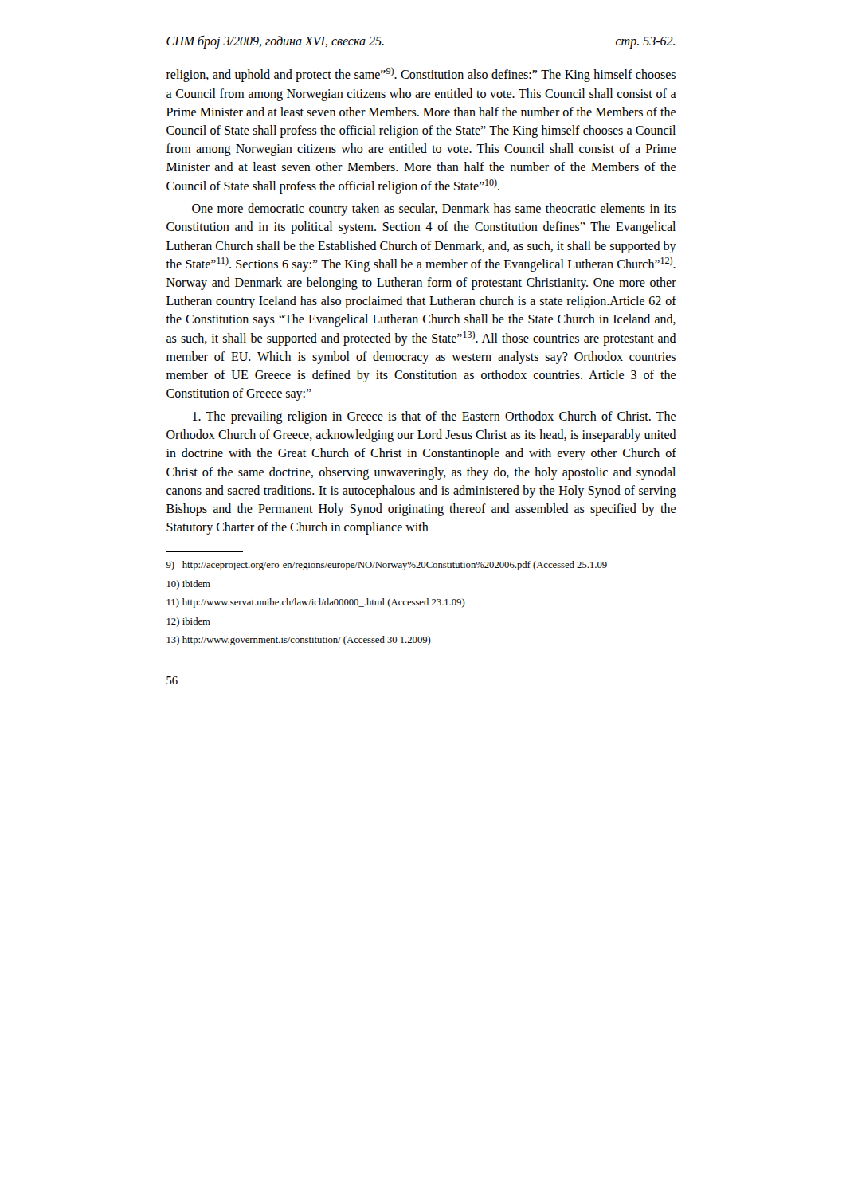СПМ број 3/2009, година XVI, свеска 25. стр. 53-62.
religion, and uphold and protect the same”9). Constitution also defines:” The King himself chooses a Council from among Norwegian citizens who are entitled to vote. This Council shall consist of a Prime Minister and at least seven other Members. More than half the number of the Members of the Council of State shall profess the official religion of the State” The King himself chooses a Council from among Norwegian citizens who are entitled to vote. This Council shall consist of a Prime Minister and at least seven other Members. More than half the number of the Members of the Council of State shall profess the official religion of the State”10).
One more democratic country taken as secular, Denmark has same theocratic elements in its Constitution and in its political system. Section 4 of the Constitution defines” The Evangelical Lutheran Church shall be the Established Church of Denmark, and, as such, it shall be supported by the State”11). Sections 6 say:” The King shall be a member of the Evangelical Lutheran Church”12). Norway and Denmark are belonging to Lutheran form of protestant Christianity. One more other Lutheran country Iceland has also proclaimed that Lutheran church is a state religion.Article 62 of the Constitution says “The Evangelical Lutheran Church shall be the State Church in Iceland and, as such, it shall be supported and protected by the State”13). All those countries are protestant and member of EU. Which is symbol of democracy as western analysts say? Orthodox countries member of UE Greece is defined by its Constitution as orthodox countries. Article 3 of the Constitution of Greece say:”
1. The prevailing religion in Greece is that of the Eastern Orthodox Church of Christ. The Orthodox Church of Greece, acknowledging our Lord Jesus Christ as its head, is inseparably united in doctrine with the Great Church of Christ in Constantinople and with every other Church of Christ of the same doctrine, observing unwaveringly, as they do, the holy apostolic and synodal canons and sacred traditions. It is autocephalous and is administered by the Holy Synod of serving Bishops and the Permanent Holy Synod originating thereof and assembled as specified by the Statutory Charter of the Church in compliance with
9) http://aceproject.org/ero-en/regions/europe/NO/Norway%20Constitution%202006.pdf (Accessed 25.1.09
10) ibidem
11) http://www.servat.unibe.ch/law/icl/da00000_.html (Accessed 23.1.09)
12) ibidem
13) http://www.government.is/constitution/ (Accessed 30 1.2009)
56